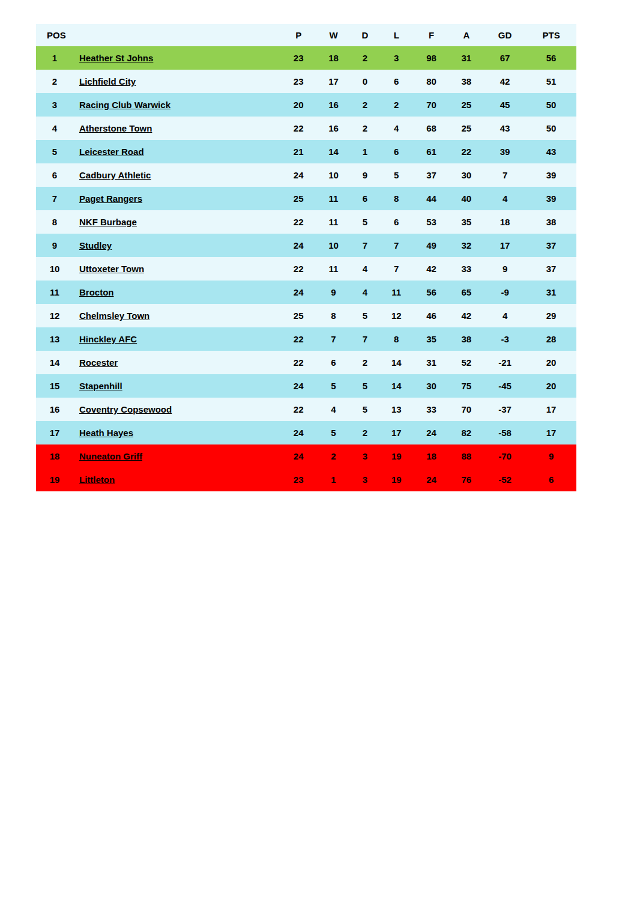| POS | | P | W | D | L | F | A | GD | PTS |
| --- | --- | --- | --- | --- | --- | --- | --- | --- | --- |
| 1 | Heather St Johns | 23 | 18 | 2 | 3 | 98 | 31 | 67 | 56 |
| 2 | Lichfield City | 23 | 17 | 0 | 6 | 80 | 38 | 42 | 51 |
| 3 | Racing Club Warwick | 20 | 16 | 2 | 2 | 70 | 25 | 45 | 50 |
| 4 | Atherstone Town | 22 | 16 | 2 | 4 | 68 | 25 | 43 | 50 |
| 5 | Leicester Road | 21 | 14 | 1 | 6 | 61 | 22 | 39 | 43 |
| 6 | Cadbury Athletic | 24 | 10 | 9 | 5 | 37 | 30 | 7 | 39 |
| 7 | Paget Rangers | 25 | 11 | 6 | 8 | 44 | 40 | 4 | 39 |
| 8 | NKF Burbage | 22 | 11 | 5 | 6 | 53 | 35 | 18 | 38 |
| 9 | Studley | 24 | 10 | 7 | 7 | 49 | 32 | 17 | 37 |
| 10 | Uttoxeter Town | 22 | 11 | 4 | 7 | 42 | 33 | 9 | 37 |
| 11 | Brocton | 24 | 9 | 4 | 11 | 56 | 65 | -9 | 31 |
| 12 | Chelmsley Town | 25 | 8 | 5 | 12 | 46 | 42 | 4 | 29 |
| 13 | Hinckley AFC | 22 | 7 | 7 | 8 | 35 | 38 | -3 | 28 |
| 14 | Rocester | 22 | 6 | 2 | 14 | 31 | 52 | -21 | 20 |
| 15 | Stapenhill | 24 | 5 | 5 | 14 | 30 | 75 | -45 | 20 |
| 16 | Coventry Copsewood | 22 | 4 | 5 | 13 | 33 | 70 | -37 | 17 |
| 17 | Heath Hayes | 24 | 5 | 2 | 17 | 24 | 82 | -58 | 17 |
| 18 | Nuneaton Griff | 24 | 2 | 3 | 19 | 18 | 88 | -70 | 9 |
| 19 | Littleton | 23 | 1 | 3 | 19 | 24 | 76 | -52 | 6 |